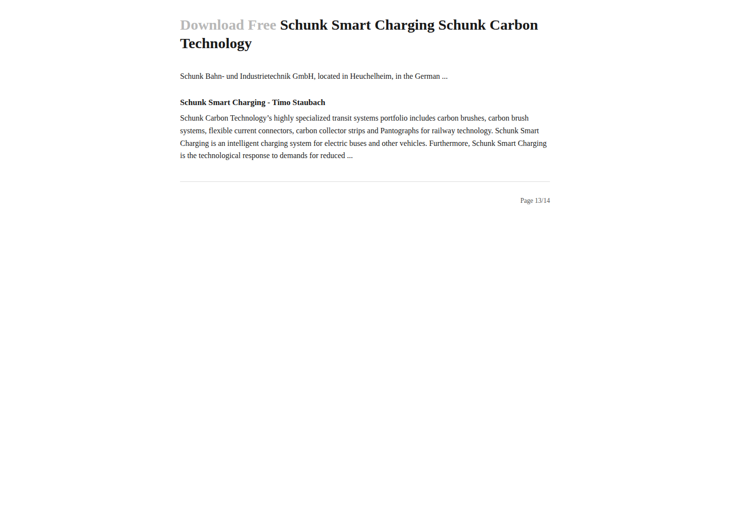Download Free Schunk Smart Charging Schunk Carbon Technology
Schunk Bahn- und Industrietechnik GmbH, located in Heuchelheim, in the German ...
Schunk Smart Charging - Timo Staubach
Schunk Carbon Technology’s highly specialized transit systems portfolio includes carbon brushes, carbon brush systems, flexible current connectors, carbon collector strips and Pantographs for railway technology. Schunk Smart Charging is an intelligent charging system for electric buses and other vehicles. Furthermore, Schunk Smart Charging is the technological response to demands for reduced ...
Page 13/14